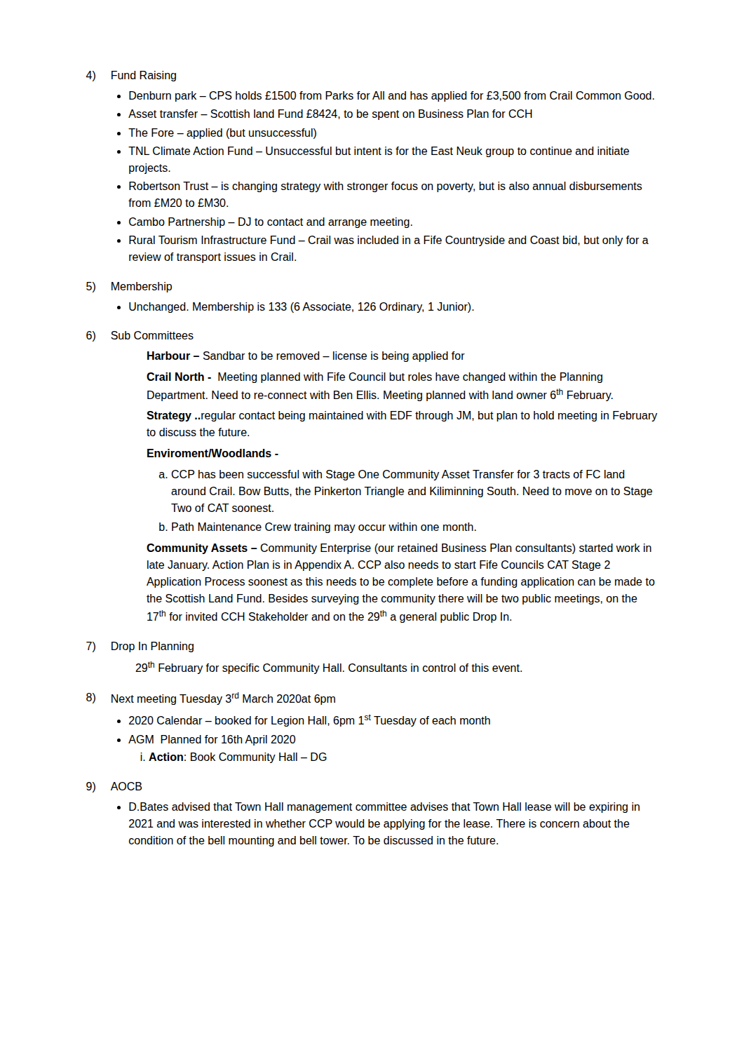4) Fund Raising
Denburn park – CPS holds £1500 from Parks for All and has applied for £3,500 from Crail Common Good.
Asset transfer – Scottish land Fund £8424, to be spent on Business Plan for CCH
The Fore – applied (but unsuccessful)
TNL Climate Action Fund – Unsuccessful but intent is for the East Neuk group to continue and initiate projects.
Robertson Trust – is changing strategy with stronger focus on poverty, but is also annual disbursements from £M20 to £M30.
Cambo Partnership – DJ to contact and arrange meeting.
Rural Tourism Infrastructure Fund – Crail was included in a Fife Countryside and Coast bid, but only for a review of transport issues in Crail.
5) Membership
Unchanged. Membership is 133 (6 Associate, 126 Ordinary, 1 Junior).
6) Sub Committees
Harbour – Sandbar to be removed – license is being applied for
Crail North - Meeting planned with Fife Council but roles have changed within the Planning Department. Need to re-connect with Ben Ellis. Meeting planned with land owner 6th February.
Strategy .. regular contact being maintained with EDF through JM, but plan to hold meeting in February to discuss the future.
Enviroment/Woodlands -
CCP has been successful with Stage One Community Asset Transfer for 3 tracts of FC land around Crail. Bow Butts, the Pinkerton Triangle and Kiliminning South. Need to move on to Stage Two of CAT soonest.
Path Maintenance Crew training may occur within one month.
Community Assets – Community Enterprise (our retained Business Plan consultants) started work in late January. Action Plan is in Appendix A. CCP also needs to start Fife Councils CAT Stage 2 Application Process soonest as this needs to be complete before a funding application can be made to the Scottish Land Fund. Besides surveying the community there will be two public meetings, on the 17th for invited CCH Stakeholder and on the 29th a general public Drop In.
7) Drop In Planning
29th February for specific Community Hall. Consultants in control of this event.
8) Next meeting Tuesday 3rd March 2020at 6pm
2020 Calendar – booked for Legion Hall, 6pm 1st Tuesday of each month
AGM Planned for 16th April 2020
Action: Book Community Hall – DG
9) AOCB
D.Bates advised that Town Hall management committee advises that Town Hall lease will be expiring in 2021 and was interested in whether CCP would be applying for the lease. There is concern about the condition of the bell mounting and bell tower. To be discussed in the future.